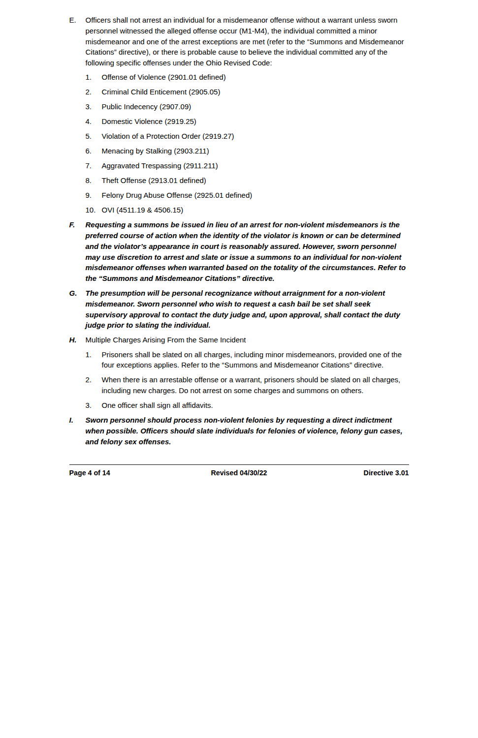E. Officers shall not arrest an individual for a misdemeanor offense without a warrant unless sworn personnel witnessed the alleged offense occur (M1-M4), the individual committed a minor misdemeanor and one of the arrest exceptions are met (refer to the “Summons and Misdemeanor Citations” directive), or there is probable cause to believe the individual committed any of the following specific offenses under the Ohio Revised Code:
1. Offense of Violence (2901.01 defined)
2. Criminal Child Enticement (2905.05)
3. Public Indecency (2907.09)
4. Domestic Violence (2919.25)
5. Violation of a Protection Order (2919.27)
6. Menacing by Stalking (2903.211)
7. Aggravated Trespassing (2911.211)
8. Theft Offense (2913.01 defined)
9. Felony Drug Abuse Offense (2925.01 defined)
10. OVI (4511.19 & 4506.15)
F. Requesting a summons be issued in lieu of an arrest for non-violent misdemeanors is the preferred course of action when the identity of the violator is known or can be determined and the violator’s appearance in court is reasonably assured. However, sworn personnel may use discretion to arrest and slate or issue a summons to an individual for non-violent misdemeanor offenses when warranted based on the totality of the circumstances. Refer to the “Summons and Misdemeanor Citations” directive.
G. The presumption will be personal recognizance without arraignment for a non-violent misdemeanor. Sworn personnel who wish to request a cash bail be set shall seek supervisory approval to contact the duty judge and, upon approval, shall contact the duty judge prior to slating the individual.
H. Multiple Charges Arising From the Same Incident
1. Prisoners shall be slated on all charges, including minor misdemeanors, provided one of the four exceptions applies. Refer to the “Summons and Misdemeanor Citations” directive.
2. When there is an arrestable offense or a warrant, prisoners should be slated on all charges, including new charges. Do not arrest on some charges and summons on others.
3. One officer shall sign all affidavits.
I. Sworn personnel should process non-violent felonies by requesting a direct indictment when possible. Officers should slate individuals for felonies of violence, felony gun cases, and felony sex offenses.
Page 4 of 14 Revised 04/30/22 Directive 3.01